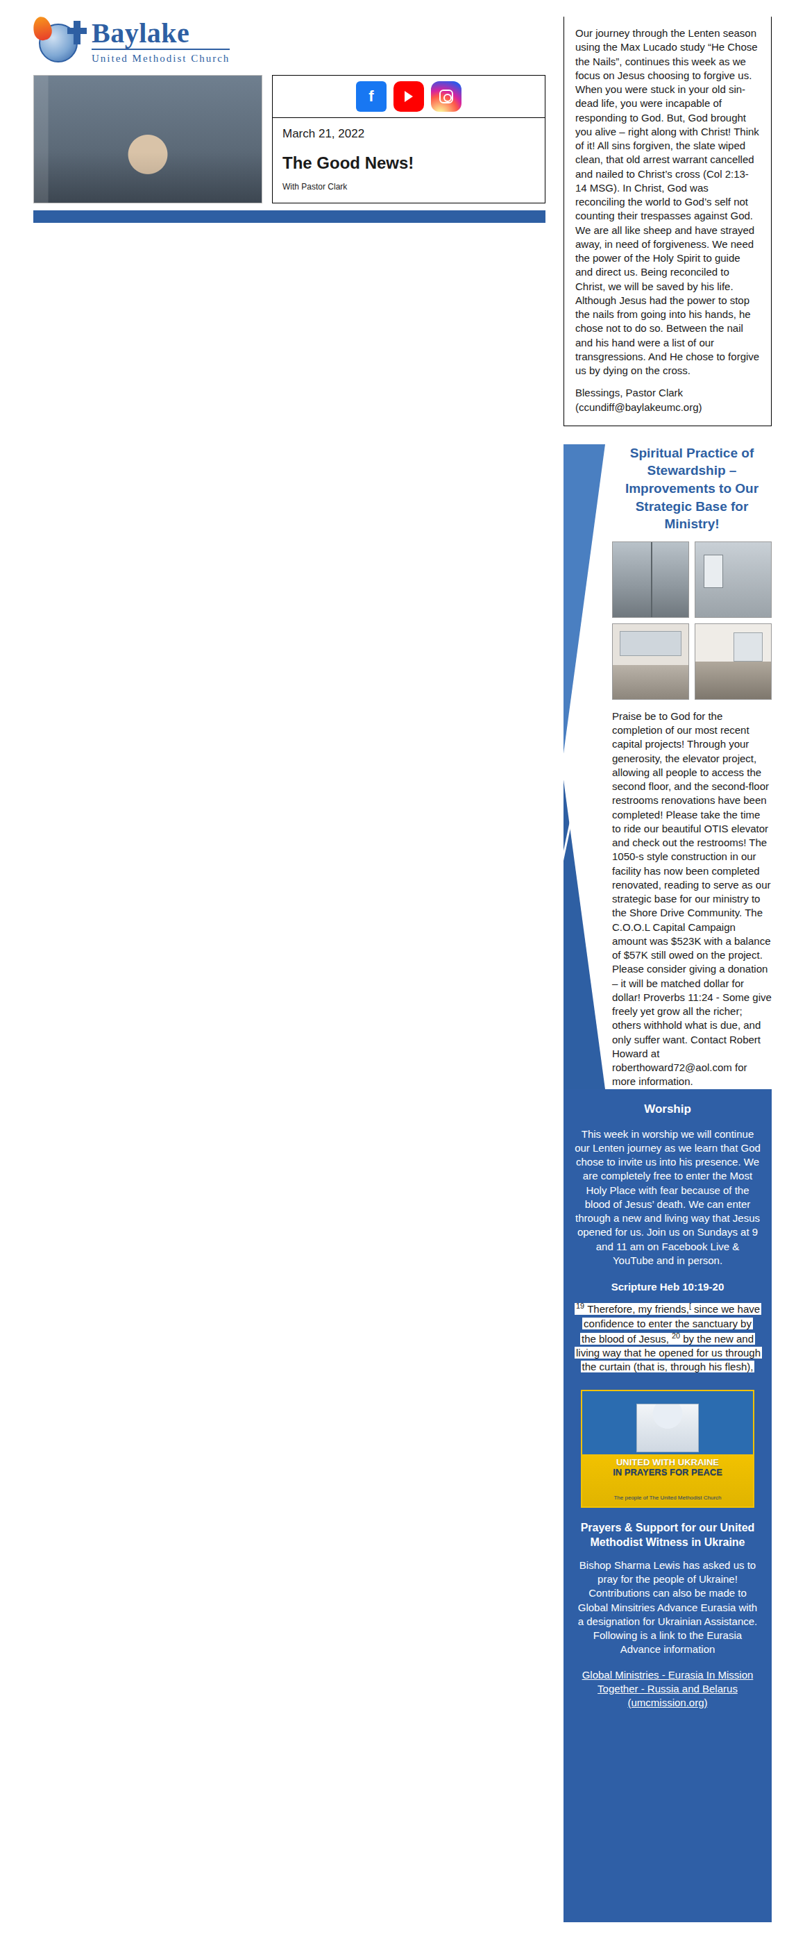Baylake
United Methodist Church
Pastor Clark
f
March 21, 2022
The Good News!
With Pastor Clark
Our journey through the Lenten season using the Max Lucado study “He Chose the Nails”, continues this week as we focus on Jesus choosing to forgive us. When you were stuck in your old sin-dead life, you were incapable of responding to God. But, God brought you alive – right along with Christ! Think of it! All sins forgiven, the slate wiped clean, that old arrest warrant cancelled and nailed to Christ’s cross (Col 2:13-14 MSG). In Christ, God was reconciling the world to God’s self not counting their trespasses against God. We are all like sheep and have strayed away, in need of forgiveness. We need the power of the Holy Spirit to guide and direct us. Being reconciled to Christ, we will be saved by his life. Although Jesus had the power to stop the nails from going into his hands, he chose not to do so. Between the nail and his hand were a list of our transgressions. And He chose to forgive us by dying on the cross.
Blessings, Pastor Clark (ccundiff@baylakeumc.org)
Spiritual Practice of Stewardship –Improvements to Our Strategic Base for Ministry!
Praise be to God for the completion of our most recent capital projects! Through your generosity, the elevator project, allowing all people to access the second floor, and the second-floor restrooms renovations have been completed! Please take the time to ride our beautiful OTIS elevator and check out the restrooms! The 1050-s style construction in our facility has now been completed renovated, reading to serve as our strategic base for our ministry to the Shore Drive Community. The C.O.O.L Capital Campaign amount was $523K with a balance of $57K still owed on the project. Please consider giving a donation – it will be matched dollar for dollar! Proverbs 11:24 - Some give freely yet grow all the richer; others withhold what is due, and only suffer want. Contact Robert Howard at roberthoward72@aol.com for more information.
Worship
This week in worship we will continue our Lenten journey as we learn that God chose to invite us into his presence. We are completely free to enter the Most Holy Place with fear because of the blood of Jesus’ death. We can enter through a new and living way that Jesus opened for us. Join us on Sundays at 9 and 11 am on Facebook Live & YouTube and in person.
Scripture Heb 10:19-20
19 Therefore, my friends,[ since we have confidence to enter the sanctuary by the blood of Jesus, 20 by the new and living way that he opened for us through the curtain (that is, through his flesh),
UNITED WITH UKRAINE
IN PRAYERS FOR PEACE
The people of The United Methodist Church
Prayers & Support for our United Methodist Witness in Ukraine
Bishop Sharma Lewis has asked us to pray for the people of Ukraine! Contributions can also be made to Global Minsitries Advance Eurasia with a designation for Ukrainian Assistance. Following is a link to the Eurasia Advance information
Global Ministries - Eurasia In Mission Together - Russia and Belarus (umcmission.org)